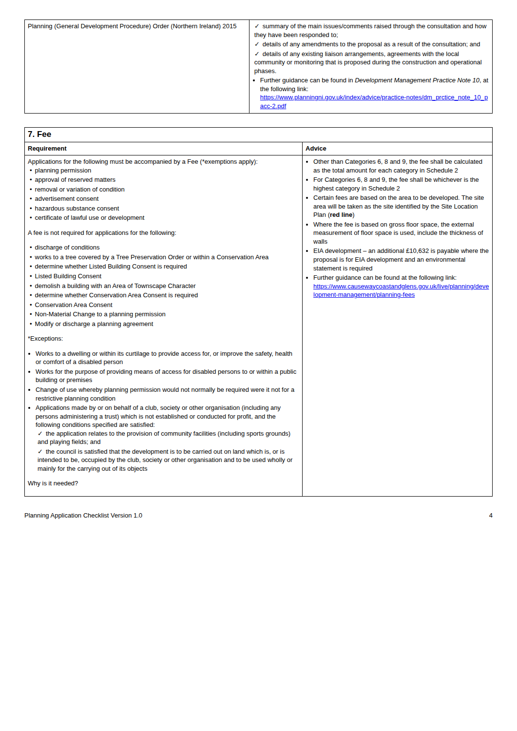| Planning (General Development Procedure) Order (Northern Ireland) 2015 | summary of the main issues/comments raised through the consultation and how they have been responded to; details of any amendments to the proposal as a result of the consultation; and details of any existing liaison arrangements, agreements with the local community or monitoring that is proposed during the construction and operational phases. Further guidance can be found in Development Management Practice Note 10 , at the following link: https://www.planningni.gov.uk/index/advice/practice-notes/dm_prctice_note_10_pacc-2.pdf |
| 7. Fee |
| Requirement | Advice |
| Applications for the following must be accompanied by a Fee (*exemptions apply): planning permission approval of reserved matters removal or variation of condition advertisement consent hazardous substance consent certificate of lawful use or development A fee is not required for applications for the following: discharge of conditions works to a tree covered by a Tree Preservation Order or within a Conservation Area determine whether Listed Building Consent is required Listed Building Consent demolish a building with an Area of Townscape Character determine whether Conservation Area Consent is required Conservation Area Consent Non-Material Change to a planning permission Modify or discharge a planning agreement *Exceptions: Works to a dwelling or within its curtilage to provide access for, or improve the safety, health or comfort of a disabled person Works for the purpose of providing means of access for disabled persons to or within a public building or premises Change of use whereby planning permission would not normally be required were it not for a restrictive planning condition Applications made by or on behalf of a club, society or other organisation (including any persons administering a trust) which is not established or conducted for profit, and the following conditions specified are satisfied: the application relates to the provision of community facilities (including sports grounds) and playing fields; and the council is satisfied that the development is to be carried out on land which is, or is intended to be, occupied by the club, society or other organisation and to be used wholly or mainly for the carrying out of its objects Why is it needed? | Other than Categories 6, 8 and 9, the fee shall be calculated as the total amount for each category in Schedule 2 For Categories 6, 8 and 9, the fee shall be whichever is the highest category in Schedule 2 Certain fees are based on the area to be developed. The site area will be taken as the site identified by the Site Location Plan ( red line ) Where the fee is based on gross floor space, the external measurement of floor space is used, include the thickness of walls EIA development – an additional £10,632 is payable where the proposal is for EIA development and an environmental statement is required Further guidance can be found at the following link: https://www.causewaycoastandglens.gov.uk/live/planning/development-management/planning-fees |
Planning Application Checklist Version 1.0 4